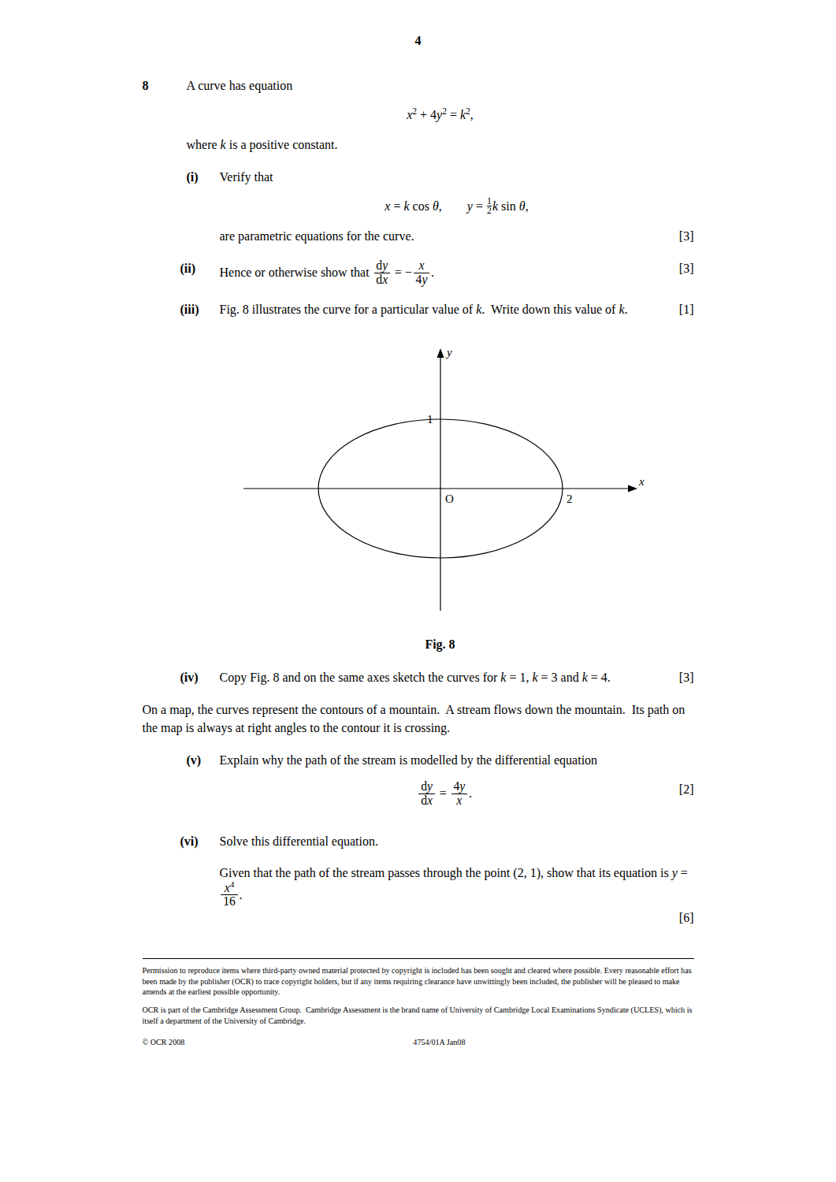4
8
A curve has equation
x2 + 4y2 = k2,
where k is a positive constant.
(i)
Verify that
x = k cos θ, y = 12 k sin θ,
[3] are parametric equations for the curve.
(ii)
[3] Hence or otherwise show that dy dx = −x 4y.
(iii)
[1] Fig. 8 illustrates the curve for a particular value of k. Write down this value of k.
y x 1 O 2
Fig. 8
(iv)
[3] Copy Fig. 8 and on the same axes sketch the curves for k = 1, k = 3 and k = 4.
On a map, the curves represent the contours of a mountain. A stream flows down the mountain. Its path on the map is always at right angles to the contour it is crossing.
(v)
Explain why the path of the stream is modelled by the differential equation
dy dx = 4y x. [2]
(vi)
Solve this differential equation.
Given that the path of the stream passes through the point (2, 1), show that its equation is y = x416.
[6]
Permission to reproduce items where third-party owned material protected by copyright is included has been sought and cleared where possible. Every reasonable effort has been made by the publisher (OCR) to trace copyright holders, but if any items requiring clearance have unwittingly been included, the publisher will be pleased to make amends at the earliest possible opportunity.
OCR is part of the Cambridge Assessment Group. Cambridge Assessment is the brand name of University of Cambridge Local Examinations Syndicate (UCLES), which is itself a department of the University of Cambridge.
© OCR 2008 4754/01A Jan08